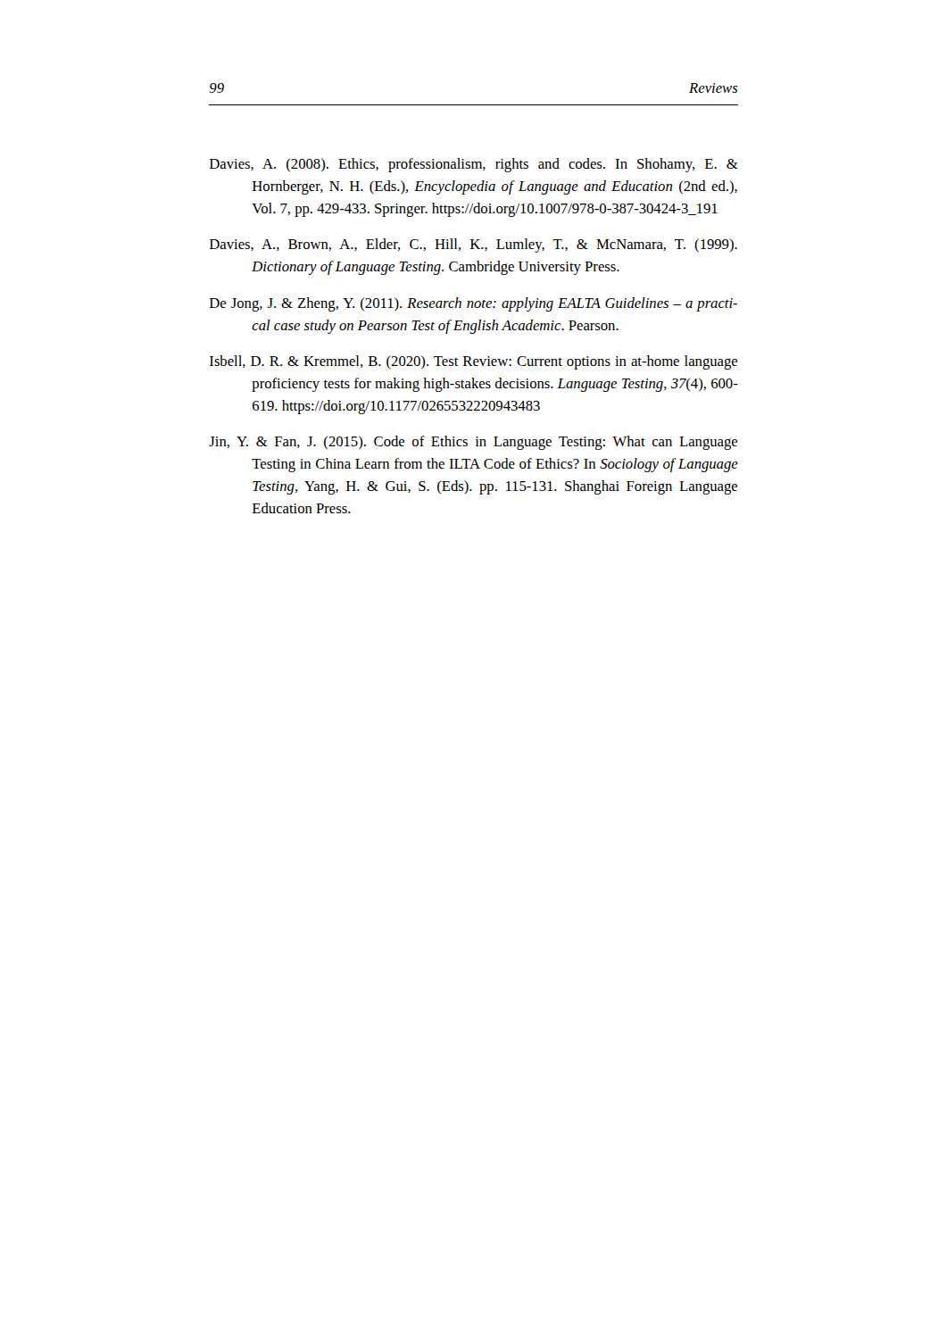99 Reviews
Davies, A. (2008). Ethics, professionalism, rights and codes. In Shohamy, E. & Hornberger, N. H. (Eds.), Encyclopedia of Language and Education (2nd ed.), Vol. 7, pp. 429-433. Springer. https://doi.org/10.1007/978-0-387-30424-3_191
Davies, A., Brown, A., Elder, C., Hill, K., Lumley, T., & McNamara, T. (1999). Dictionary of Language Testing. Cambridge University Press.
De Jong, J. & Zheng, Y. (2011). Research note: applying EALTA Guidelines – a practical case study on Pearson Test of English Academic. Pearson.
Isbell, D. R. & Kremmel, B. (2020). Test Review: Current options in at-home language proficiency tests for making high-stakes decisions. Language Testing, 37(4), 600-619. https://doi.org/10.1177/0265532220943483
Jin, Y. & Fan, J. (2015). Code of Ethics in Language Testing: What can Language Testing in China Learn from the ILTA Code of Ethics? In Sociology of Language Testing, Yang, H. & Gui, S. (Eds). pp. 115-131. Shanghai Foreign Language Education Press.